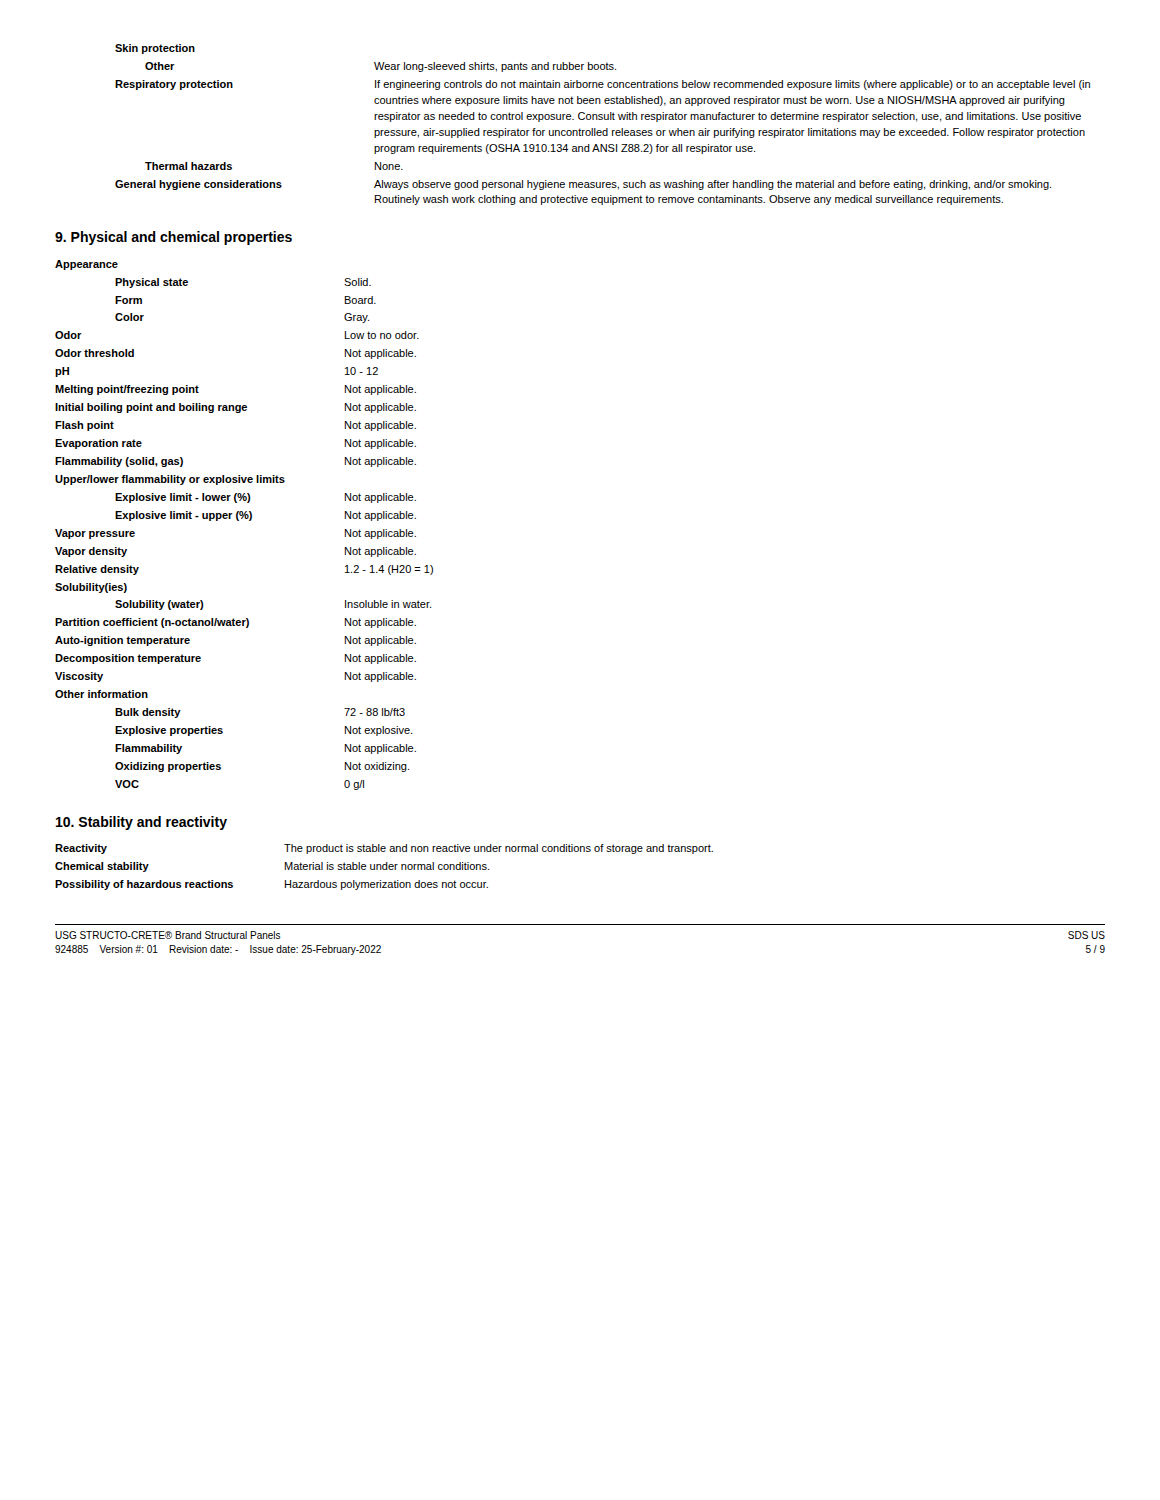| Skin protection | |
| Other | Wear long-sleeved shirts, pants and rubber boots. |
| Respiratory protection | If engineering controls do not maintain airborne concentrations below recommended exposure limits (where applicable) or to an acceptable level (in countries where exposure limits have not been established), an approved respirator must be worn. Use a NIOSH/MSHA approved air purifying respirator as needed to control exposure. Consult with respirator manufacturer to determine respirator selection, use, and limitations. Use positive pressure, air-supplied respirator for uncontrolled releases or when air purifying respirator limitations may be exceeded. Follow respirator protection program requirements (OSHA 1910.134 and ANSI Z88.2) for all respirator use. |
| Thermal hazards | None. |
| General hygiene considerations | Always observe good personal hygiene measures, such as washing after handling the material and before eating, drinking, and/or smoking. Routinely wash work clothing and protective equipment to remove contaminants. Observe any medical surveillance requirements. |
9. Physical and chemical properties
| Appearance |
| Physical state | Solid. |
| Form | Board. |
| Color | Gray. |
| Odor | Low to no odor. |
| Odor threshold | Not applicable. |
| pH | 10 - 12 |
| Melting point/freezing point | Not applicable. |
| Initial boiling point and boiling range | Not applicable. |
| Flash point | Not applicable. |
| Evaporation rate | Not applicable. |
| Flammability (solid, gas) | Not applicable. |
| Upper/lower flammability or explosive limits |
| Explosive limit - lower (%) | Not applicable. |
| Explosive limit - upper (%) | Not applicable. |
| Vapor pressure | Not applicable. |
| Vapor density | Not applicable. |
| Relative density | 1.2 - 1.4 (H20 = 1) |
| Solubility(ies) |
| Solubility (water) | Insoluble in water. |
| Partition coefficient (n-octanol/water) | Not applicable. |
| Auto-ignition temperature | Not applicable. |
| Decomposition temperature | Not applicable. |
| Viscosity | Not applicable. |
| Other information |
| Bulk density | 72 - 88 lb/ft3 |
| Explosive properties | Not explosive. |
| Flammability | Not applicable. |
| Oxidizing properties | Not oxidizing. |
| VOC | 0 g/l |
10. Stability and reactivity
| Reactivity | The product is stable and non reactive under normal conditions of storage and transport. |
| Chemical stability | Material is stable under normal conditions. |
| Possibility of hazardous reactions | Hazardous polymerization does not occur. |
| USG STRUCTO-CRETE® Brand Structural Panels | SDS US |
| 924885 Version #: 01 Revision date: - Issue date: 25-February-2022 | 5 / 9 |